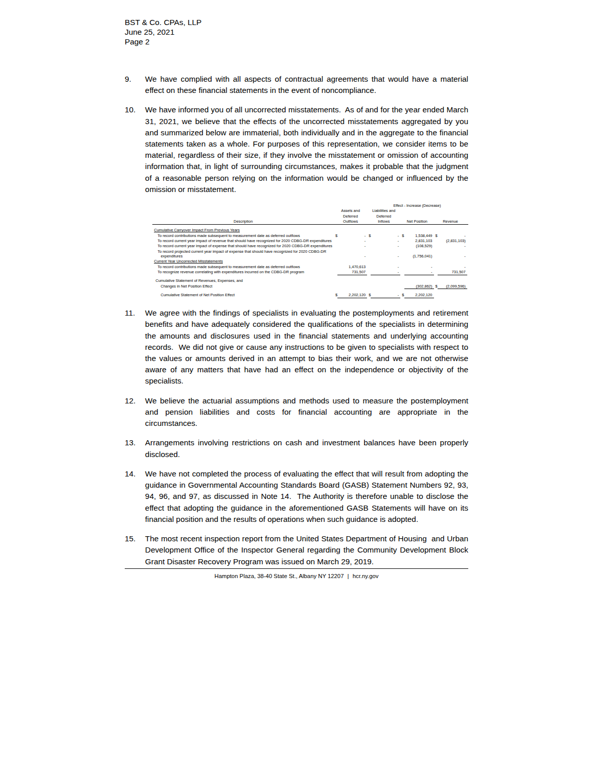BST & Co. CPAs, LLP
June 25, 2021
Page 2
9. We have complied with all aspects of contractual agreements that would have a material effect on these financial statements in the event of noncompliance.
10. We have informed you of all uncorrected misstatements. As of and for the year ended March 31, 2021, we believe that the effects of the uncorrected misstatements aggregated by you and summarized below are immaterial, both individually and in the aggregate to the financial statements taken as a whole. For purposes of this representation, we consider items to be material, regardless of their size, if they involve the misstatement or omission of accounting information that, in light of surrounding circumstances, makes it probable that the judgment of a reasonable person relying on the information would be changed or influenced by the omission or misstatement.
| | Effect - Increase (Decrease) |
| | Assets and | Liabilities and | | | |
| | Deferred | Deferred | | | |
| Description | Outflows | Inflows | Net Position | Revenue | Expense |
| Cumulative Carryover Impact From Previous Years | |
| To record contributions made subsequent to measurement date as deferred outflows | $ | - | $ | - | $ | 1,538,449 | $ | - | $ | 1,538,449 |
| To record current year impact of revenue that should have recognized for 2020 CDBG-DR expenditures | | - | | - | | 2,831,103 | | (2,831,103) | | - |
| To record current year impact of expense that should have recognized for 2020 CDBG-DR expenditures | | - | | - | | (108,529) | | - | | (108,529) |
| To record projected current year impact of expense that should have recognized for 2020 CDBG-DR expenditures | | - | | - | | (1,756,041) | | - | | (1,756,041) |
| Current Year Uncorrected Misstatements | |
| To record contributions made subsequent to measurement date as deferred outflows | | 1,470,613 | | - | | - | | - | | (1,470,613) |
| To recognize revenue correlating with expenditures incurred on the CDBG-DR program | | 731,507 | | - | | - | | 731,507 | | - |
| Cumulative Statement of Revenues, Expenses, and | |
| Changes in Net Position Effect | | | | | | (302,862) | $ | (2,099,596) | $ | (1,796,734) |
| Cumulative Statement of Net Position Effect | $ | 2,202,120 | $ | - | $ | 2,202,120 | | | | |
11. We agree with the findings of specialists in evaluating the postemployments and retirement benefits and have adequately considered the qualifications of the specialists in determining the amounts and disclosures used in the financial statements and underlying accounting records. We did not give or cause any instructions to be given to specialists with respect to the values or amounts derived in an attempt to bias their work, and we are not otherwise aware of any matters that have had an effect on the independence or objectivity of the specialists.
12. We believe the actuarial assumptions and methods used to measure the postemployment and pension liabilities and costs for financial accounting are appropriate in the circumstances.
13. Arrangements involving restrictions on cash and investment balances have been properly disclosed.
14. We have not completed the process of evaluating the effect that will result from adopting the guidance in Governmental Accounting Standards Board (GASB) Statement Numbers 92, 93, 94, 96, and 97, as discussed in Note 14. The Authority is therefore unable to disclose the effect that adopting the guidance in the aforementioned GASB Statements will have on its financial position and the results of operations when such guidance is adopted.
15. The most recent inspection report from the United States Department of Housing and Urban Development Office of the Inspector General regarding the Community Development Block Grant Disaster Recovery Program was issued on March 29, 2019.
Hampton Plaza, 38-40 State St., Albany NY 12207 | hcr.ny.gov